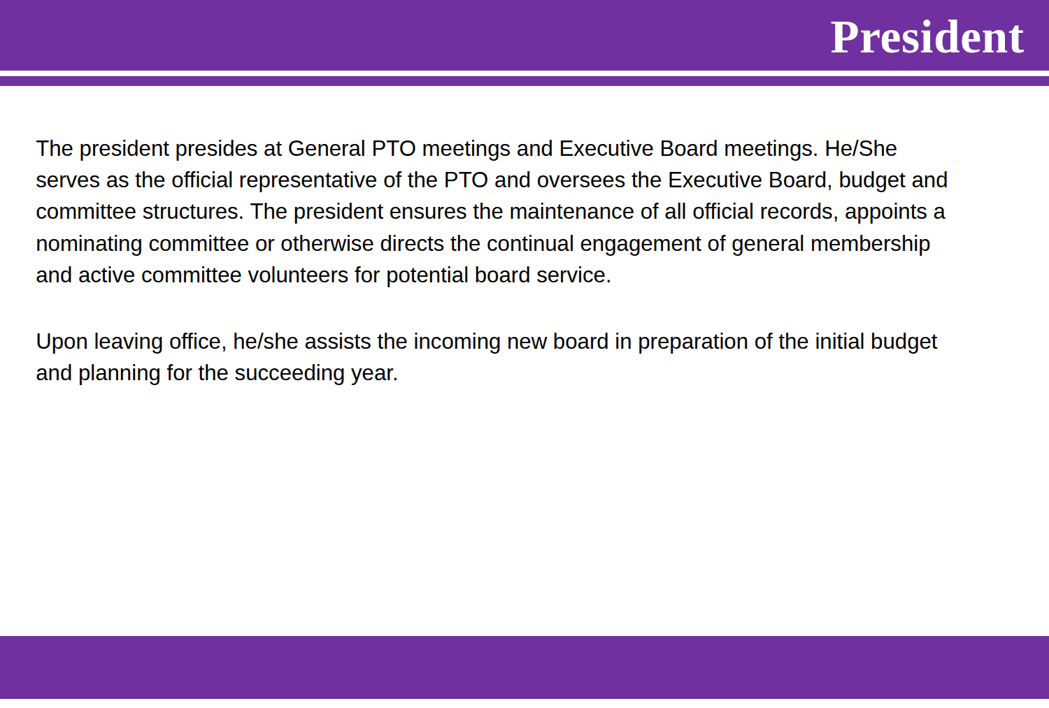President
The president presides at General PTO meetings and Executive Board meetings. He/She serves as the official representative of the PTO and oversees the Executive Board, budget and committee structures. The president ensures the maintenance of all official records, appoints a nominating committee or otherwise directs the continual engagement of general membership and active committee volunteers for potential board service.
Upon leaving office, he/she assists the incoming new board in preparation of the initial budget and planning for the succeeding year.